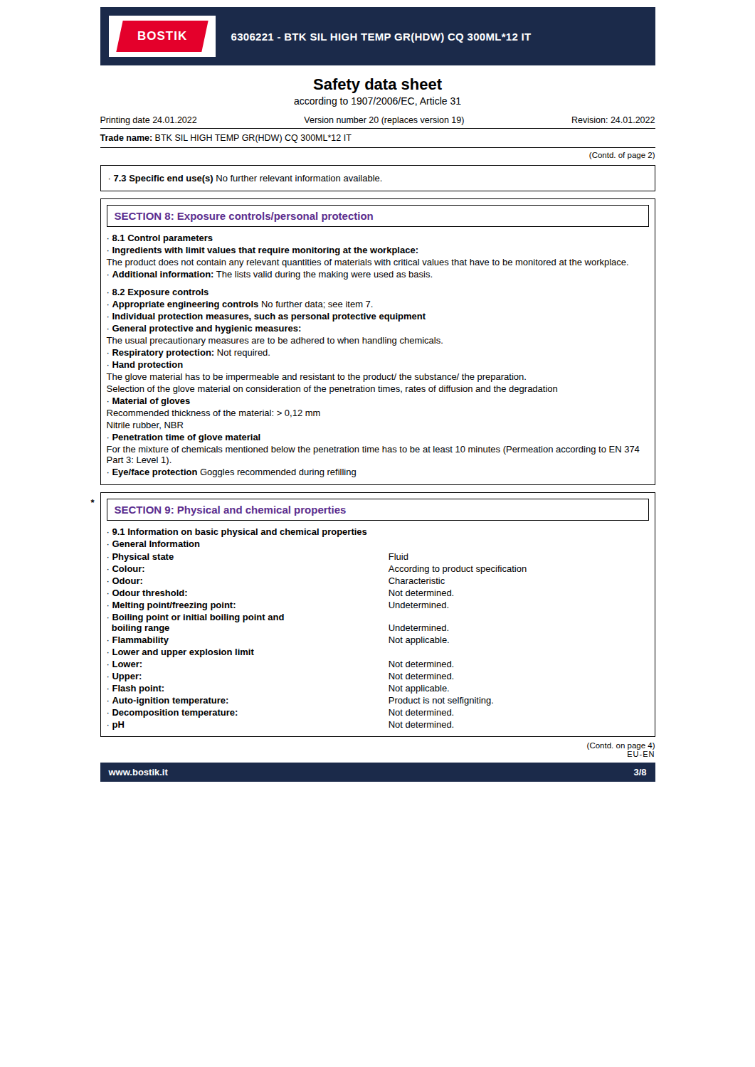BOSTIK
6306221 - BTK SIL HIGH TEMP GR(HDW) CQ 300ML*12 IT
Safety data sheet
according to 1907/2006/EC, Article 31
Printing date 24.01.2022
Version number 20 (replaces version 19)
Revision: 24.01.2022
Trade name: BTK SIL HIGH TEMP GR(HDW) CQ 300ML*12 IT
(Contd. of page 2)
7.3 Specific end use(s) No further relevant information available.
SECTION 8: Exposure controls/personal protection
8.1 Control parameters
Ingredients with limit values that require monitoring at the workplace:
The product does not contain any relevant quantities of materials with critical values that have to be monitored at the workplace.
Additional information: The lists valid during the making were used as basis.
8.2 Exposure controls
Appropriate engineering controls No further data; see item 7.
Individual protection measures, such as personal protective equipment
General protective and hygienic measures:
The usual precautionary measures are to be adhered to when handling chemicals.
Respiratory protection: Not required.
Hand protection
The glove material has to be impermeable and resistant to the product/ the substance/ the preparation.
Selection of the glove material on consideration of the penetration times, rates of diffusion and the degradation
Material of gloves
Recommended thickness of the material: > 0,12 mm
Nitrile rubber, NBR
Penetration time of glove material
For the mixture of chemicals mentioned below the penetration time has to be at least 10 minutes (Permeation according to EN 374 Part 3: Level 1).
Eye/face protection Goggles recommended during refilling
*
SECTION 9: Physical and chemical properties
9.1 Information on basic physical and chemical properties
General Information
| · Physical state | Fluid |
| · Colour: | According to product specification |
| · Odour: | Characteristic |
| · Odour threshold: | Not determined. |
| · Melting point/freezing point: | Undetermined. |
| · Boiling point or initial boiling point and boiling range | Undetermined. |
| · Flammability | Not applicable. |
| · Lower and upper explosion limit | |
| · Lower: | Not determined. |
| · Upper: | Not determined. |
| · Flash point: | Not applicable. |
| · Auto-ignition temperature: | Product is not selfigniting. |
| · Decomposition temperature: | Not determined. |
| · pH | Not determined. |
(Contd. on page 4)
EU-EN
www.bostik.it
3/8